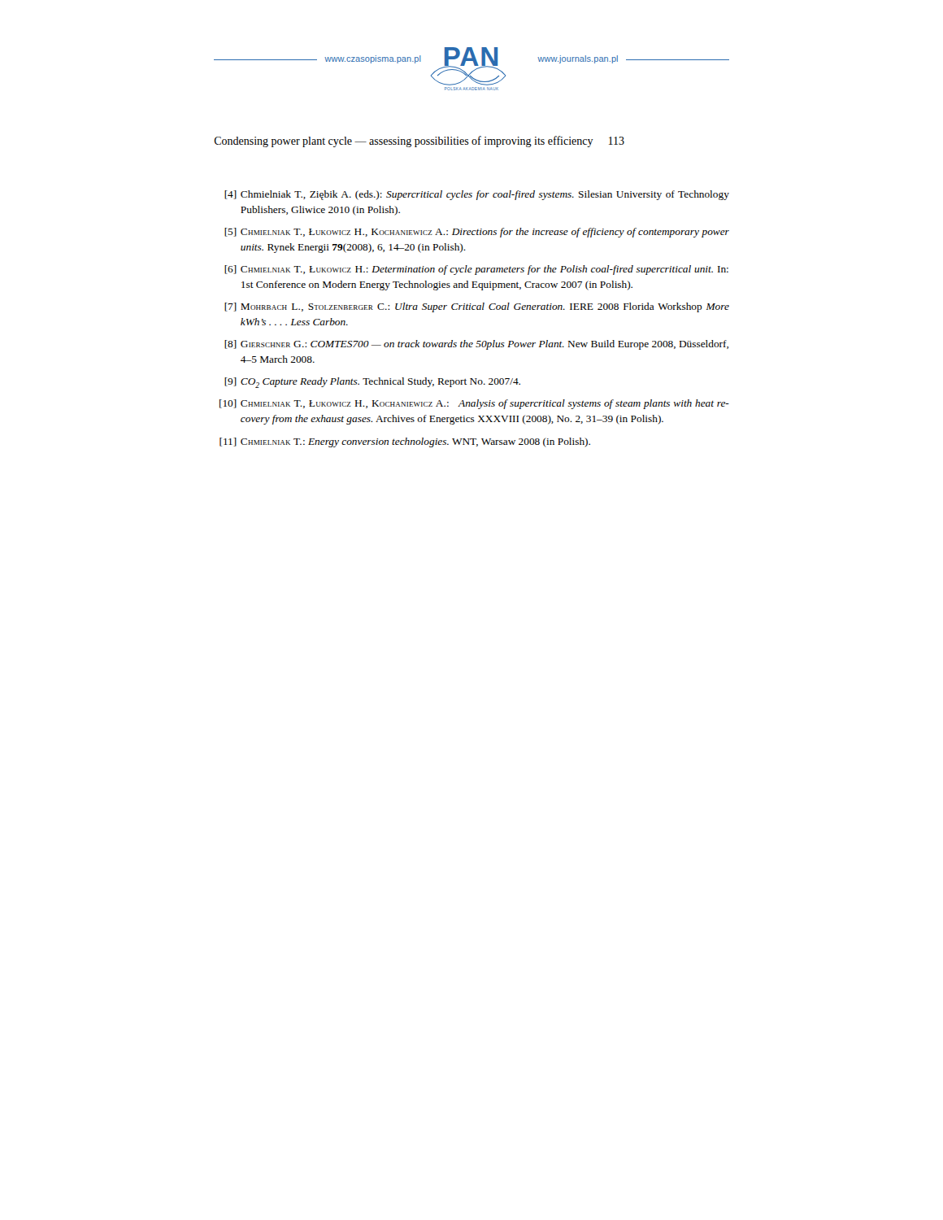www.czasopisma.pan.pl
PAN
POLSKA AKADEMIA NAUK
www.journals.pan.pl
Condensing power plant cycle — assessing possibilities of improving its efficiency113
[4] Chmielniak T., Ziębik A. (eds.): Supercritical cycles for coal-fired systems. Silesian University of Technology Publishers, Gliwice 2010 (in Polish).
[5] Chmielniak T., Łukowicz H., Kochaniewicz A.: Directions for the increase of efficiency of contemporary power units. Rynek Energii 79(2008), 6, 14–20 (in Polish).
[6] Chmielniak T., Łukowicz H.: Determination of cycle parameters for the Polish coal-fired supercritical unit. In: 1st Conference on Modern Energy Technologies and Equipment, Cracow 2007 (in Polish).
[7] Mohrbach L., Stolzenberger C.: Ultra Super Critical Coal Generation. IERE 2008 Florida Workshop More kWh’s . . . . Less Carbon.
[8] Gierschner G.: COMTES700 — on track towards the 50plus Power Plant. New Build Europe 2008, Düsseldorf, 4–5 March 2008.
[9] CO2 Capture Ready Plants. Technical Study, Report No. 2007/4.
[10] Chmielniak T., Łukowicz H., Kochaniewicz A.: Analysis of supercritical systems of steam plants with heat recovery from the exhaust gases. Archives of Energetics XXXVIII (2008), No. 2, 31–39 (in Polish).
[11] Chmielniak T.: Energy conversion technologies. WNT, Warsaw 2008 (in Polish).